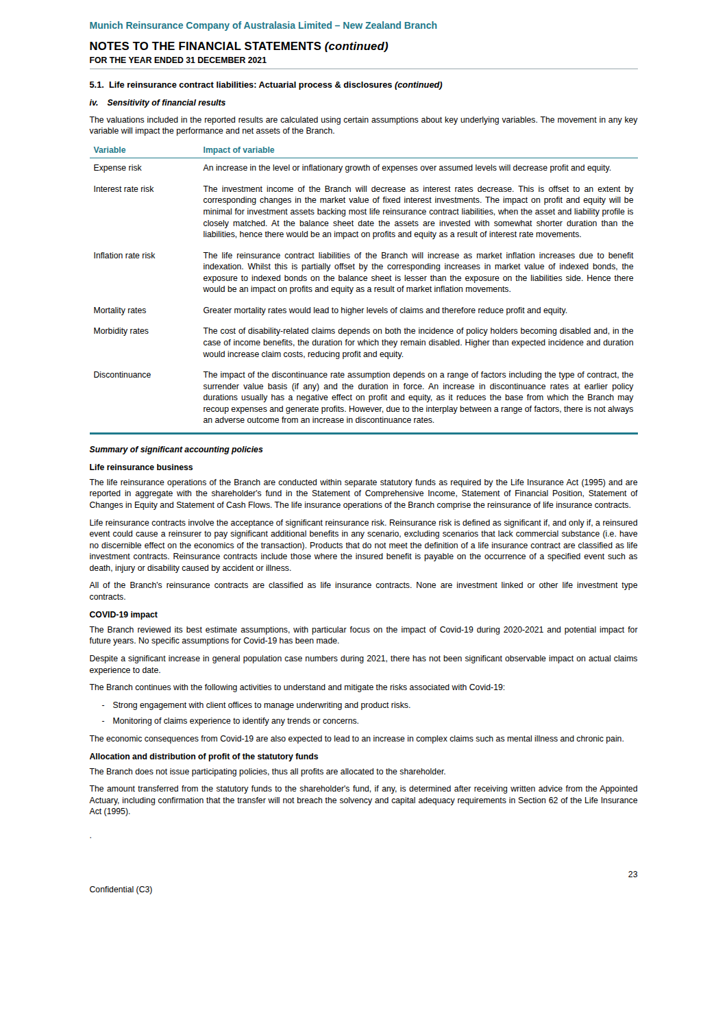Munich Reinsurance Company of Australasia Limited – New Zealand Branch
NOTES TO THE FINANCIAL STATEMENTS (continued)
FOR THE YEAR ENDED 31 DECEMBER 2021
5.1. Life reinsurance contract liabilities: Actuarial process & disclosures (continued)
iv. Sensitivity of financial results
The valuations included in the reported results are calculated using certain assumptions about key underlying variables. The movement in any key variable will impact the performance and net assets of the Branch.
| Variable | Impact of variable |
| --- | --- |
| Expense risk | An increase in the level or inflationary growth of expenses over assumed levels will decrease profit and equity. |
| Interest rate risk | The investment income of the Branch will decrease as interest rates decrease. This is offset to an extent by corresponding changes in the market value of fixed interest investments. The impact on profit and equity will be minimal for investment assets backing most life reinsurance contract liabilities, when the asset and liability profile is closely matched. At the balance sheet date the assets are invested with somewhat shorter duration than the liabilities, hence there would be an impact on profits and equity as a result of interest rate movements. |
| Inflation rate risk | The life reinsurance contract liabilities of the Branch will increase as market inflation increases due to benefit indexation. Whilst this is partially offset by the corresponding increases in market value of indexed bonds, the exposure to indexed bonds on the balance sheet is lesser than the exposure on the liabilities side. Hence there would be an impact on profits and equity as a result of market inflation movements. |
| Mortality rates | Greater mortality rates would lead to higher levels of claims and therefore reduce profit and equity. |
| Morbidity rates | The cost of disability-related claims depends on both the incidence of policy holders becoming disabled and, in the case of income benefits, the duration for which they remain disabled. Higher than expected incidence and duration would increase claim costs, reducing profit and equity. |
| Discontinuance | The impact of the discontinuance rate assumption depends on a range of factors including the type of contract, the surrender value basis (if any) and the duration in force. An increase in discontinuance rates at earlier policy durations usually has a negative effect on profit and equity, as it reduces the base from which the Branch may recoup expenses and generate profits. However, due to the interplay between a range of factors, there is not always an adverse outcome from an increase in discontinuance rates. |
Summary of significant accounting policies
Life reinsurance business
The life reinsurance operations of the Branch are conducted within separate statutory funds as required by the Life Insurance Act (1995) and are reported in aggregate with the shareholder's fund in the Statement of Comprehensive Income, Statement of Financial Position, Statement of Changes in Equity and Statement of Cash Flows. The life insurance operations of the Branch comprise the reinsurance of life insurance contracts.
Life reinsurance contracts involve the acceptance of significant reinsurance risk. Reinsurance risk is defined as significant if, and only if, a reinsured event could cause a reinsurer to pay significant additional benefits in any scenario, excluding scenarios that lack commercial substance (i.e. have no discernible effect on the economics of the transaction). Products that do not meet the definition of a life insurance contract are classified as life investment contracts. Reinsurance contracts include those where the insured benefit is payable on the occurrence of a specified event such as death, injury or disability caused by accident or illness.
All of the Branch's reinsurance contracts are classified as life insurance contracts. None are investment linked or other life investment type contracts.
COVID-19 impact
The Branch reviewed its best estimate assumptions, with particular focus on the impact of Covid-19 during 2020-2021 and potential impact for future years. No specific assumptions for Covid-19 has been made.
Despite a significant increase in general population case numbers during 2021, there has not been significant observable impact on actual claims experience to date.
The Branch continues with the following activities to understand and mitigate the risks associated with Covid-19:
Strong engagement with client offices to manage underwriting and product risks.
Monitoring of claims experience to identify any trends or concerns.
The economic consequences from Covid-19 are also expected to lead to an increase in complex claims such as mental illness and chronic pain.
Allocation and distribution of profit of the statutory funds
The Branch does not issue participating policies, thus all profits are allocated to the shareholder.
The amount transferred from the statutory funds to the shareholder's fund, if any, is determined after receiving written advice from the Appointed Actuary, including confirmation that the transfer will not breach the solvency and capital adequacy requirements in Section 62 of the Life Insurance Act (1995).
.
23
Confidential (C3)